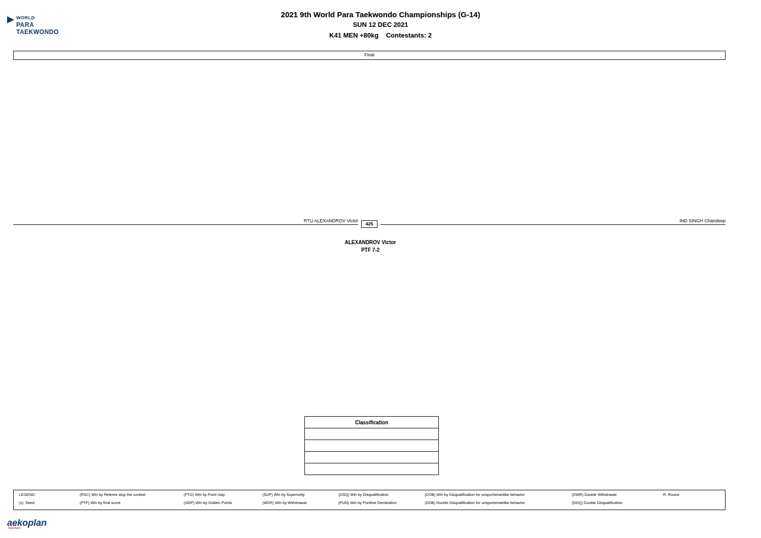WORLD
PARA TAEKWONDO
2021 9th World Para Taekwondo Championships (G-14)
SUN 12 DEC 2021
K41 MEN +80kg Contestants: 2
Final
RTU ALEXANDROV Victor
425
IND SINGH Chandeep
ALEXANDROV Victor
PTF 7-2
| Classification |
LEGEND: (RSC) Win by Referee stop the contest (PTG) Win by Point Gap (SUP) Win by Superiority (DSQ) Win by Disqualification (DOB) Win by Disqualification for unsportsmanlike behavior (DWR) Double Withdrawal R: Round
(x): Seed: (PTF) Win by final score (GDP) Win by Golden Points (WDR) Win by Withdrawal (PUN) Win by Punitive Declaration (DDB) Double Disqualification for unsportsmanlike behavior (DDQ) Double Disqualification
aekoplanStandard